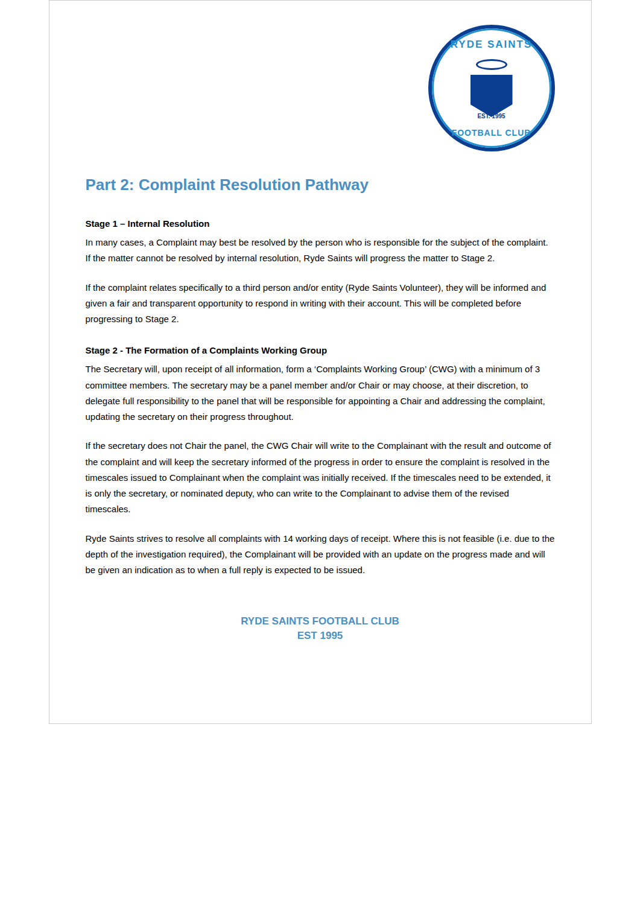RYDE SAINTS
EST. 1995
FOOTBALL CLUB
Part 2: Complaint Resolution Pathway
Stage 1 – Internal Resolution
In many cases, a Complaint may best be resolved by the person who is responsible for the subject of the complaint. If the matter cannot be resolved by internal resolution, Ryde Saints will progress the matter to Stage 2.
If the complaint relates specifically to a third person and/or entity (Ryde Saints Volunteer), they will be informed and given a fair and transparent opportunity to respond in writing with their account. This will be completed before progressing to Stage 2.
Stage 2 - The Formation of a Complaints Working Group
The Secretary will, upon receipt of all information, form a ‘Complaints Working Group’ (CWG) with a minimum of 3 committee members. The secretary may be a panel member and/or Chair or may choose, at their discretion, to delegate full responsibility to the panel that will be responsible for appointing a Chair and addressing the complaint, updating the secretary on their progress throughout.
If the secretary does not Chair the panel, the CWG Chair will write to the Complainant with the result and outcome of the complaint and will keep the secretary informed of the progress in order to ensure the complaint is resolved in the timescales issued to Complainant when the complaint was initially received. If the timescales need to be extended, it is only the secretary, or nominated deputy, who can write to the Complainant to advise them of the revised timescales.
Ryde Saints strives to resolve all complaints with 14 working days of receipt. Where this is not feasible (i.e. due to the depth of the investigation required), the Complainant will be provided with an update on the progress made and will be given an indication as to when a full reply is expected to be issued.
RYDE SAINTS FOOTBALL CLUB
EST 1995